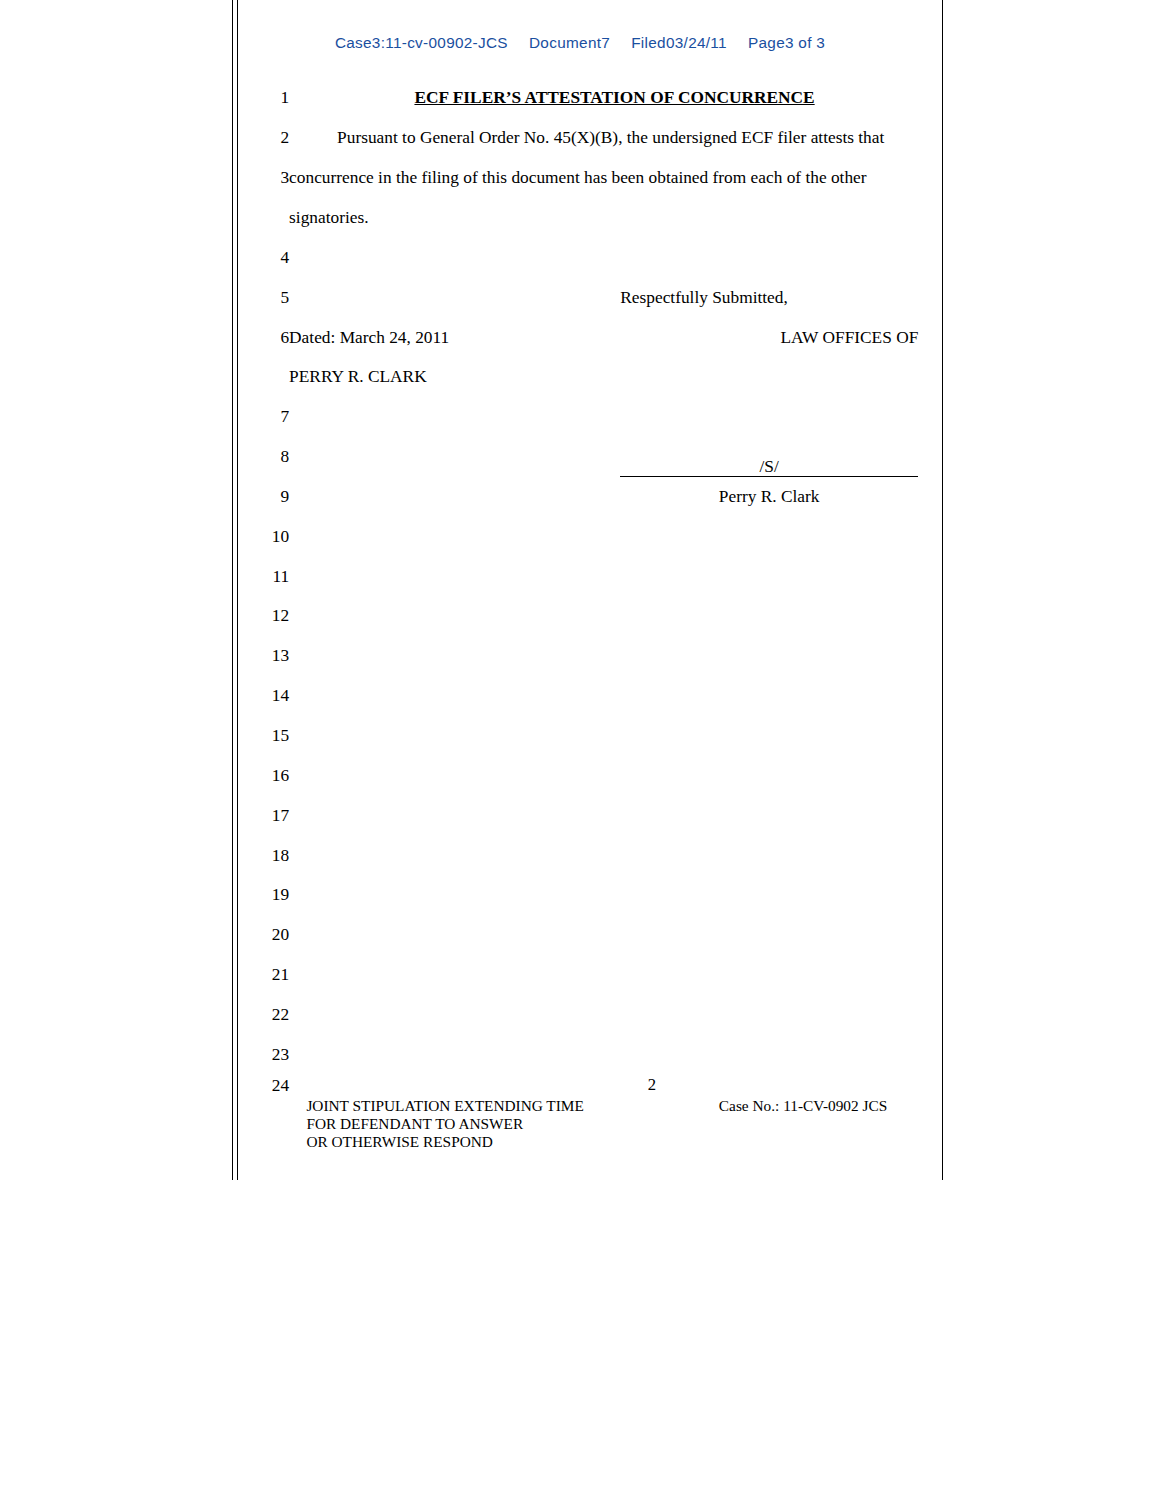Case3:11-cv-00902-JCS Document7 Filed03/24/11 Page3 of 3
| 1 | ECF FILER’S ATTESTATION OF CONCURRENCE |
| 2 | Pursuant to General Order No. 45(X)(B), the undersigned ECF filer attests that |
| 3 | concurrence in the filing of this document has been obtained from each of the other signatories. |
| 4 | |
| 5 | Respectfully Submitted, |
| 6 | Dated: March 24, 2011 LAW OFFICES OF PERRY R. CLARK |
| 7 | |
| 8 | /S/ |
| 9 | Perry R. Clark |
| 10 | |
| 11 | |
| 12 | |
| 13 | |
| 14 | |
| 15 | |
| 16 | |
| 17 | |
| 18 | |
| 19 | |
| 20 | |
| 21 | |
| 22 | |
| 23 | |
24
2
Joint Stipulation Extending Time
for Defendant to Answer
or Otherwise Respond
Case No.: 11-CV-0902 JCS